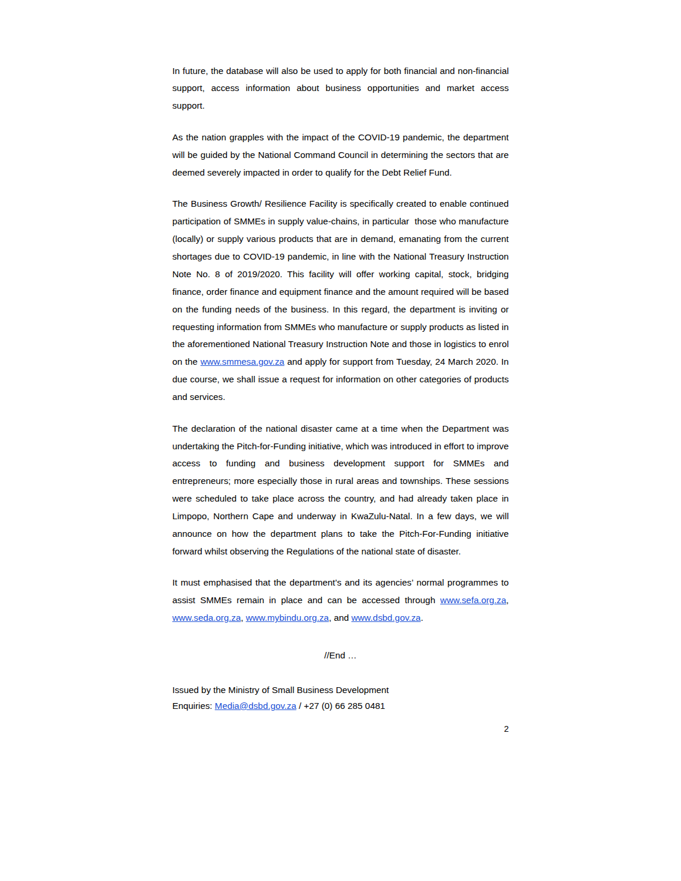In future, the database will also be used to apply for both financial and non-financial support, access information about business opportunities and market access support.
As the nation grapples with the impact of the COVID-19 pandemic, the department will be guided by the National Command Council in determining the sectors that are deemed severely impacted in order to qualify for the Debt Relief Fund.
The Business Growth/ Resilience Facility is specifically created to enable continued participation of SMMEs in supply value-chains, in particular those who manufacture (locally) or supply various products that are in demand, emanating from the current shortages due to COVID-19 pandemic, in line with the National Treasury Instruction Note No. 8 of 2019/2020. This facility will offer working capital, stock, bridging finance, order finance and equipment finance and the amount required will be based on the funding needs of the business. In this regard, the department is inviting or requesting information from SMMEs who manufacture or supply products as listed in the aforementioned National Treasury Instruction Note and those in logistics to enrol on the www.smmesa.gov.za and apply for support from Tuesday, 24 March 2020. In due course, we shall issue a request for information on other categories of products and services.
The declaration of the national disaster came at a time when the Department was undertaking the Pitch-for-Funding initiative, which was introduced in effort to improve access to funding and business development support for SMMEs and entrepreneurs; more especially those in rural areas and townships. These sessions were scheduled to take place across the country, and had already taken place in Limpopo, Northern Cape and underway in KwaZulu-Natal. In a few days, we will announce on how the department plans to take the Pitch-For-Funding initiative forward whilst observing the Regulations of the national state of disaster.
It must emphasised that the department’s and its agencies’ normal programmes to assist SMMEs remain in place and can be accessed through www.sefa.org.za, www.seda.org.za, www.mybindu.org.za, and www.dsbd.gov.za.
//End …
Issued by the Ministry of Small Business Development
Enquiries: Media@dsbd.gov.za / +27 (0) 66 285 0481
2